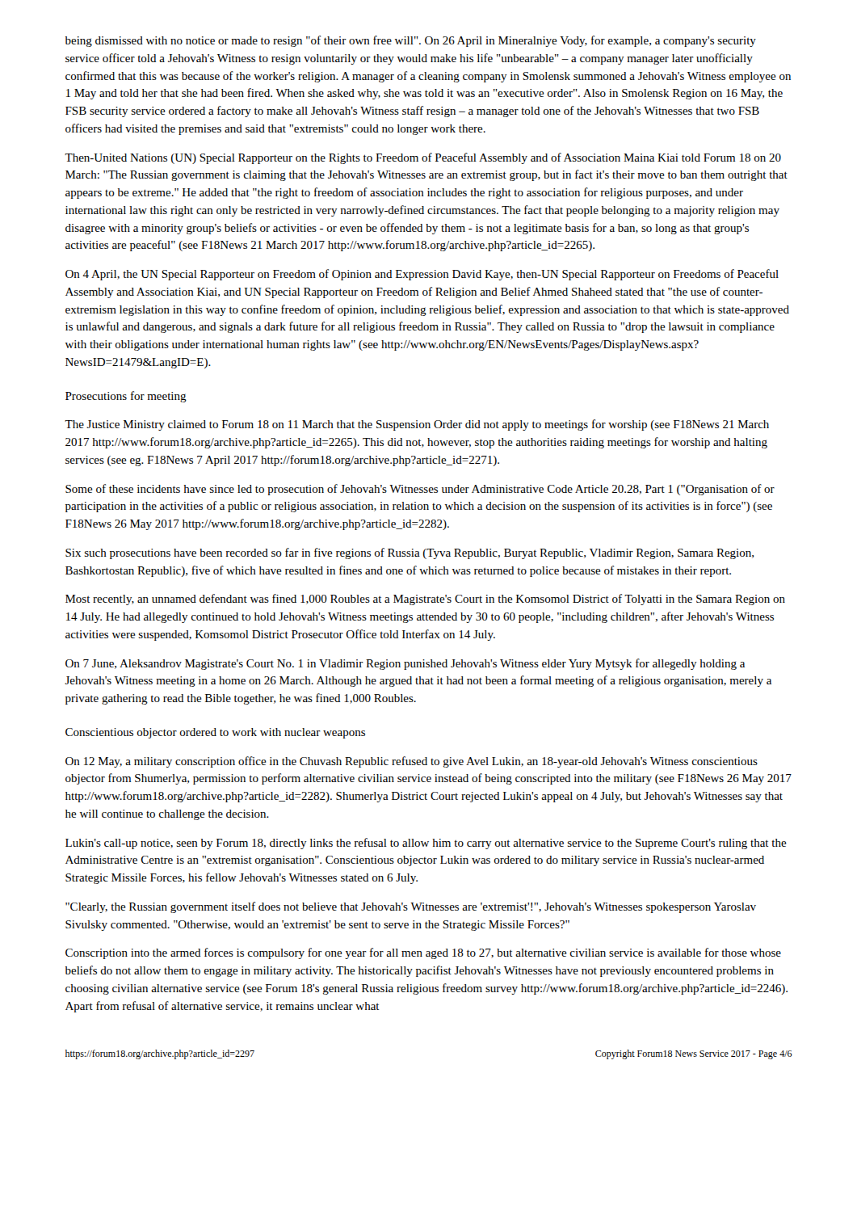being dismissed with no notice or made to resign "of their own free will". On 26 April in Mineralniye Vody, for example, a company's security service officer told a Jehovah's Witness to resign voluntarily or they would make his life "unbearable" – a company manager later unofficially confirmed that this was because of the worker's religion. A manager of a cleaning company in Smolensk summoned a Jehovah's Witness employee on 1 May and told her that she had been fired. When she asked why, she was told it was an "executive order". Also in Smolensk Region on 16 May, the FSB security service ordered a factory to make all Jehovah's Witness staff resign – a manager told one of the Jehovah's Witnesses that two FSB officers had visited the premises and said that "extremists" could no longer work there.
Then-United Nations (UN) Special Rapporteur on the Rights to Freedom of Peaceful Assembly and of Association Maina Kiai told Forum 18 on 20 March: "The Russian government is claiming that the Jehovah's Witnesses are an extremist group, but in fact it's their move to ban them outright that appears to be extreme." He added that "the right to freedom of association includes the right to association for religious purposes, and under international law this right can only be restricted in very narrowly-defined circumstances. The fact that people belonging to a majority religion may disagree with a minority group's beliefs or activities - or even be offended by them - is not a legitimate basis for a ban, so long as that group's activities are peaceful" (see F18News 21 March 2017 http://www.forum18.org/archive.php?article_id=2265).
On 4 April, the UN Special Rapporteur on Freedom of Opinion and Expression David Kaye, then-UN Special Rapporteur on Freedoms of Peaceful Assembly and Association Kiai, and UN Special Rapporteur on Freedom of Religion and Belief Ahmed Shaheed stated that "the use of counter-extremism legislation in this way to confine freedom of opinion, including religious belief, expression and association to that which is state-approved is unlawful and dangerous, and signals a dark future for all religious freedom in Russia". They called on Russia to "drop the lawsuit in compliance with their obligations under international human rights law" (see http://www.ohchr.org/EN/NewsEvents/Pages/DisplayNews.aspx?NewsID=21479&LangID=E).
Prosecutions for meeting
The Justice Ministry claimed to Forum 18 on 11 March that the Suspension Order did not apply to meetings for worship (see F18News 21 March 2017 http://www.forum18.org/archive.php?article_id=2265). This did not, however, stop the authorities raiding meetings for worship and halting services (see eg. F18News 7 April 2017 http://forum18.org/archive.php?article_id=2271).
Some of these incidents have since led to prosecution of Jehovah's Witnesses under Administrative Code Article 20.28, Part 1 ("Organisation of or participation in the activities of a public or religious association, in relation to which a decision on the suspension of its activities is in force") (see F18News 26 May 2017 http://www.forum18.org/archive.php?article_id=2282).
Six such prosecutions have been recorded so far in five regions of Russia (Tyva Republic, Buryat Republic, Vladimir Region, Samara Region, Bashkortostan Republic), five of which have resulted in fines and one of which was returned to police because of mistakes in their report.
Most recently, an unnamed defendant was fined 1,000 Roubles at a Magistrate's Court in the Komsomol District of Tolyatti in the Samara Region on 14 July. He had allegedly continued to hold Jehovah's Witness meetings attended by 30 to 60 people, "including children", after Jehovah's Witness activities were suspended, Komsomol District Prosecutor Office told Interfax on 14 July.
On 7 June, Aleksandrov Magistrate's Court No. 1 in Vladimir Region punished Jehovah's Witness elder Yury Mytsyk for allegedly holding a Jehovah's Witness meeting in a home on 26 March. Although he argued that it had not been a formal meeting of a religious organisation, merely a private gathering to read the Bible together, he was fined 1,000 Roubles.
Conscientious objector ordered to work with nuclear weapons
On 12 May, a military conscription office in the Chuvash Republic refused to give Avel Lukin, an 18-year-old Jehovah's Witness conscientious objector from Shumerlya, permission to perform alternative civilian service instead of being conscripted into the military (see F18News 26 May 2017 http://www.forum18.org/archive.php?article_id=2282). Shumerlya District Court rejected Lukin's appeal on 4 July, but Jehovah's Witnesses say that he will continue to challenge the decision.
Lukin's call-up notice, seen by Forum 18, directly links the refusal to allow him to carry out alternative service to the Supreme Court's ruling that the Administrative Centre is an "extremist organisation". Conscientious objector Lukin was ordered to do military service in Russia's nuclear-armed Strategic Missile Forces, his fellow Jehovah's Witnesses stated on 6 July.
"Clearly, the Russian government itself does not believe that Jehovah's Witnesses are 'extremist'!", Jehovah's Witnesses spokesperson Yaroslav Sivulsky commented. "Otherwise, would an 'extremist' be sent to serve in the Strategic Missile Forces?"
Conscription into the armed forces is compulsory for one year for all men aged 18 to 27, but alternative civilian service is available for those whose beliefs do not allow them to engage in military activity. The historically pacifist Jehovah's Witnesses have not previously encountered problems in choosing civilian alternative service (see Forum 18's general Russia religious freedom survey http://www.forum18.org/archive.php?article_id=2246). Apart from refusal of alternative service, it remains unclear what
https://forum18.org/archive.php?article_id=2297 Copyright Forum18 News Service 2017 - Page 4/6